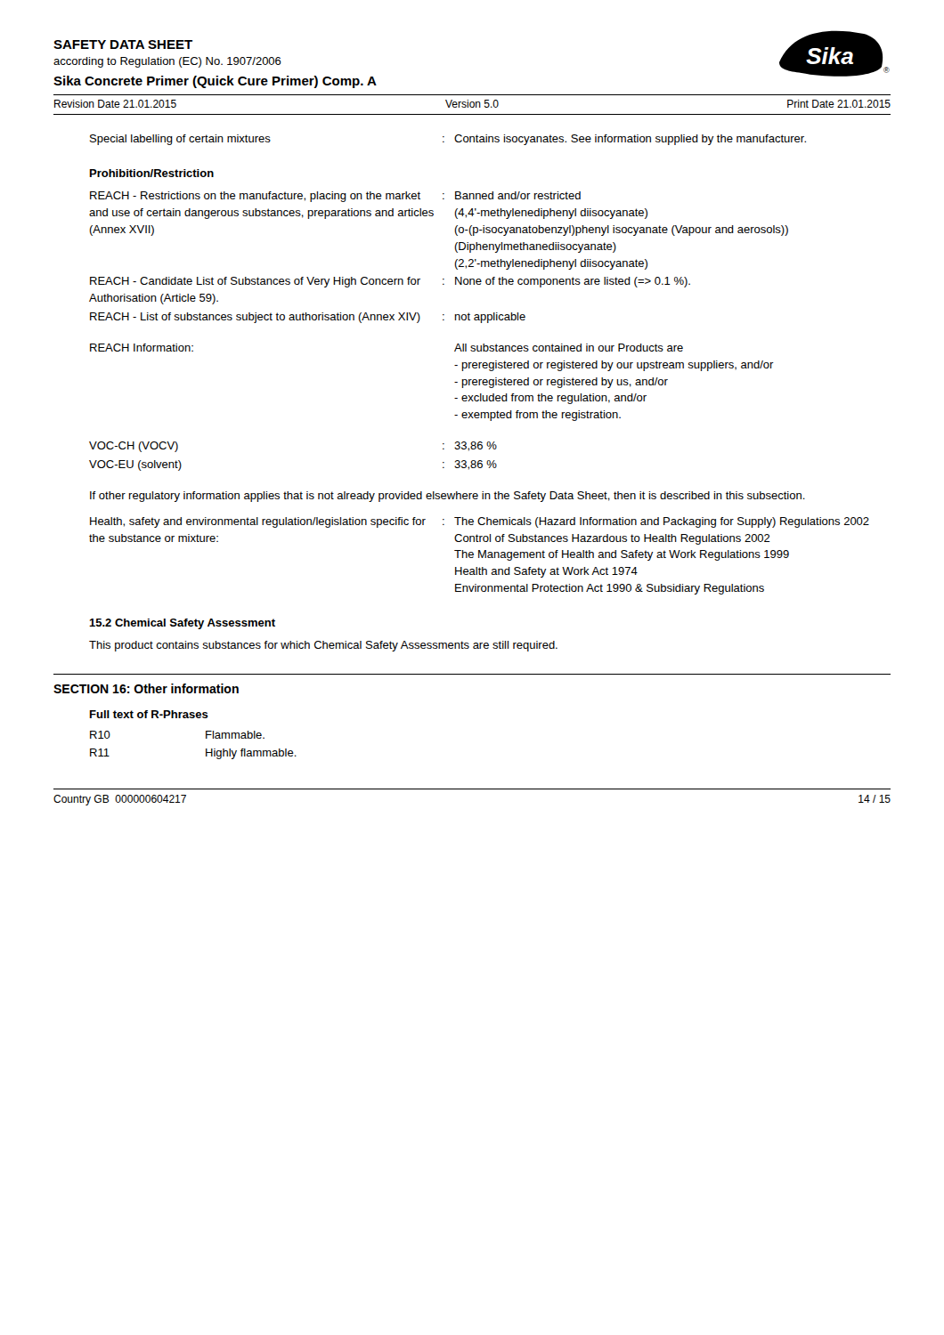SAFETY DATA SHEET
according to Regulation (EC) No. 1907/2006
Sika Concrete Primer (Quick Cure Primer) Comp. A
Sika ®
Revision Date 21.01.2015 Version 5.0 Print Date 21.01.2015
| Special labelling of certain mixtures | : | Contains isocyanates. See information supplied by the manufacturer. |
Prohibition/Restriction
| REACH - Restrictions on the manufacture, placing on the market and use of certain dangerous substances, preparations and articles (Annex XVII) | : | Banned and/or restricted (4,4'-methylenediphenyl diisocyanate) (o-(p-isocyanatobenzyl)phenyl isocyanate (Vapour and aerosols)) (Diphenylmethanediisocyanate) (2,2'-methylenediphenyl diisocyanate) |
| REACH - Candidate List of Substances of Very High Concern for Authorisation (Article 59). | : | None of the components are listed (=> 0.1 %). |
| REACH - List of substances subject to authorisation (Annex XIV) | : | not applicable |
| REACH Information: | | All substances contained in our Products are - preregistered or registered by our upstream suppliers, and/or - preregistered or registered by us, and/or - excluded from the regulation, and/or - exempted from the registration. |
| VOC-CH (VOCV) | : | 33,86 % |
| VOC-EU (solvent) | : | 33,86 % |
If other regulatory information applies that is not already provided elsewhere in the Safety Data Sheet, then it is described in this subsection.
| Health, safety and environmental regulation/legislation specific for the substance or mixture: | : | The Chemicals (Hazard Information and Packaging for Supply) Regulations 2002 Control of Substances Hazardous to Health Regulations 2002 The Management of Health and Safety at Work Regulations 1999 Health and Safety at Work Act 1974 Environmental Protection Act 1990 & Subsidiary Regulations |
15.2 Chemical Safety Assessment
This product contains substances for which Chemical Safety Assessments are still required.
SECTION 16: Other information
Full text of R-Phrases
| R10 | Flammable. |
| R11 | Highly flammable. |
Country GB 000000604217 14 / 15